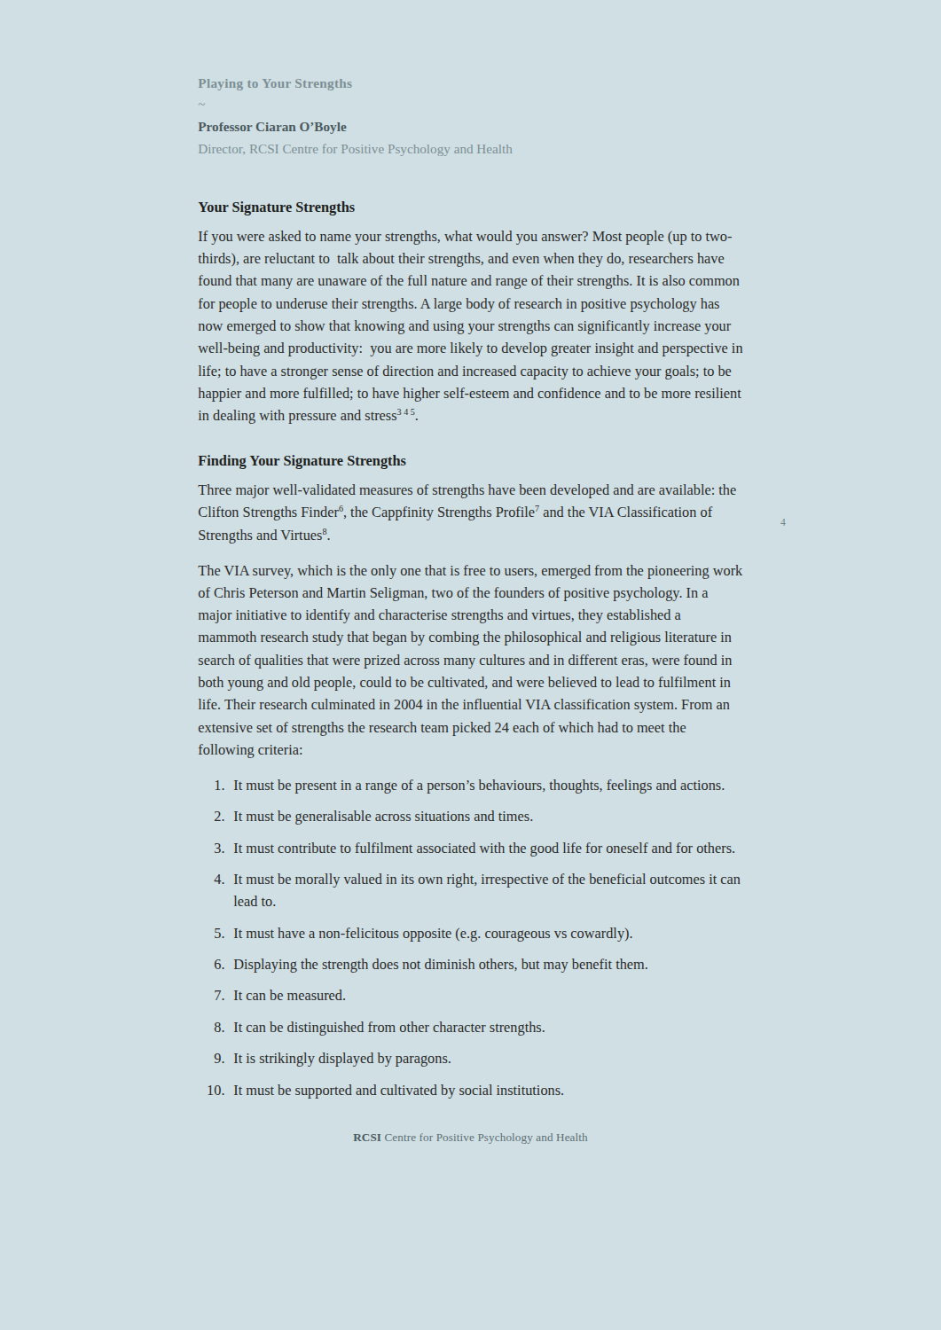Playing to Your Strengths
~
Professor Ciaran O’Boyle
Director, RCSI Centre for Positive Psychology and Health
4
Your Signature Strengths
If you were asked to name your strengths, what would you answer? Most people (up to two-thirds), are reluctant to talk about their strengths, and even when they do, researchers have found that many are unaware of the full nature and range of their strengths. It is also common for people to underuse their strengths. A large body of research in positive psychology has now emerged to show that knowing and using your strengths can significantly increase your well-being and productivity: you are more likely to develop greater insight and perspective in life; to have a stronger sense of direction and increased capacity to achieve your goals; to be happier and more fulfilled; to have higher self-esteem and confidence and to be more resilient in dealing with pressure and stress3 4 5.
Finding Your Signature Strengths
Three major well-validated measures of strengths have been developed and are available: the Clifton Strengths Finder6, the Cappfinity Strengths Profile7 and the VIA Classification of Strengths and Virtues8.
The VIA survey, which is the only one that is free to users, emerged from the pioneering work of Chris Peterson and Martin Seligman, two of the founders of positive psychology. In a major initiative to identify and characterise strengths and virtues, they established a mammoth research study that began by combing the philosophical and religious literature in search of qualities that were prized across many cultures and in different eras, were found in both young and old people, could to be cultivated, and were believed to lead to fulfilment in life. Their research culminated in 2004 in the influential VIA classification system. From an extensive set of strengths the research team picked 24 each of which had to meet the following criteria:
It must be present in a range of a person’s behaviours, thoughts, feelings and actions.
It must be generalisable across situations and times.
It must contribute to fulfilment associated with the good life for oneself and for others.
It must be morally valued in its own right, irrespective of the beneficial outcomes it can lead to.
It must have a non-felicitous opposite (e.g. courageous vs cowardly).
Displaying the strength does not diminish others, but may benefit them.
It can be measured.
It can be distinguished from other character strengths.
It is strikingly displayed by paragons.
It must be supported and cultivated by social institutions.
RCSI Centre for Positive Psychology and Health